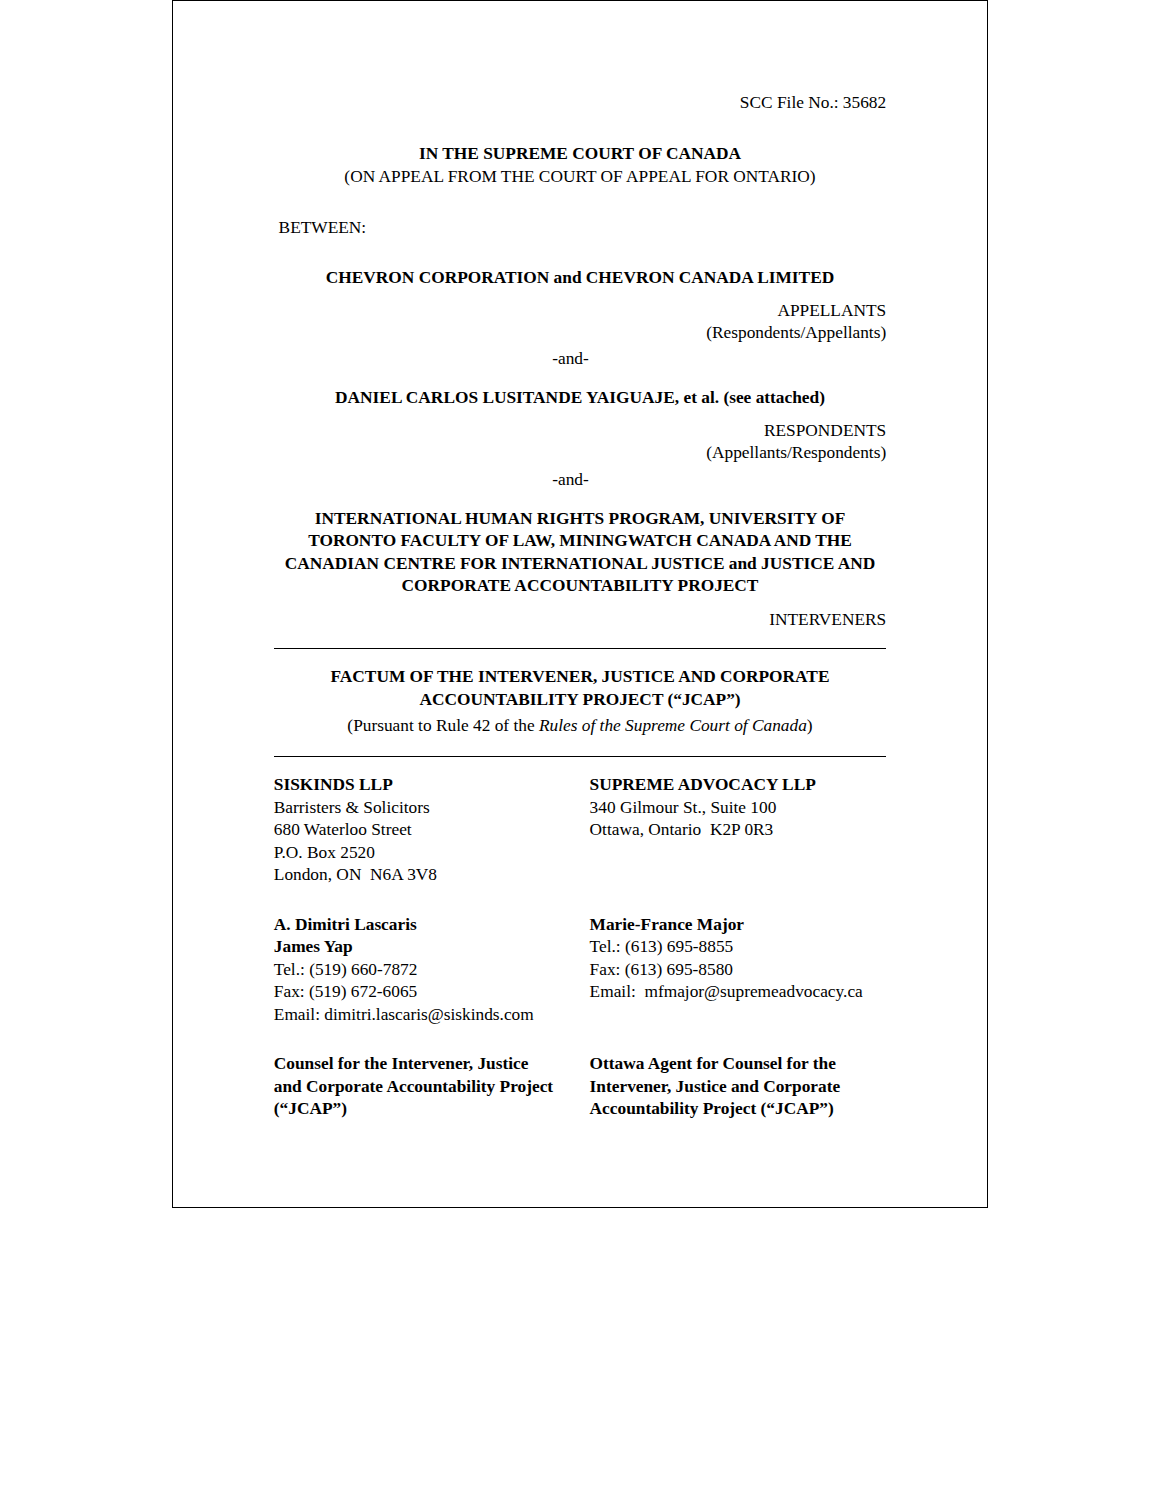SCC File No.: 35682
IN THE SUPREME COURT OF CANADA
(ON APPEAL FROM THE COURT OF APPEAL FOR ONTARIO)
BETWEEN:
CHEVRON CORPORATION and CHEVRON CANADA LIMITED
APPELLANTS(Respondents/Appellants)
-and-
DANIEL CARLOS LUSITANDE YAIGUAJE, et al. (see attached)
RESPONDENTS(Appellants/Respondents)
-and-
INTERNATIONAL HUMAN RIGHTS PROGRAM, UNIVERSITY OF TORONTO FACULTY OF LAW, MININGWATCH CANADA AND THE CANADIAN CENTRE FOR INTERNATIONAL JUSTICE and JUSTICE AND CORPORATE ACCOUNTABILITY PROJECT
INTERVENERS
FACTUM OF THE INTERVENER, JUSTICE AND CORPORATE ACCOUNTABILITY PROJECT (“JCAP”)
(Pursuant to Rule 42 of the Rules of the Supreme Court of Canada)
| SISKINDS LLP Barristers & Solicitors 680 Waterloo Street P.O. Box 2520 London, ON N6A 3V8 | SUPREME ADVOCACY LLP 340 Gilmour St., Suite 100 Ottawa, Ontario K2P 0R3 |
| A. Dimitri Lascaris James Yap Tel.: (519) 660-7872 Fax: (519) 672-6065 Email: dimitri.lascaris@siskinds.com | Marie-France Major Tel.: (613) 695-8855 Fax: (613) 695-8580 Email: mfmajor@supremeadvocacy.ca |
| Counsel for the Intervener, Justice and Corporate Accountability Project (“JCAP”) | Ottawa Agent for Counsel for the Intervener, Justice and Corporate Accountability Project (“JCAP”) |